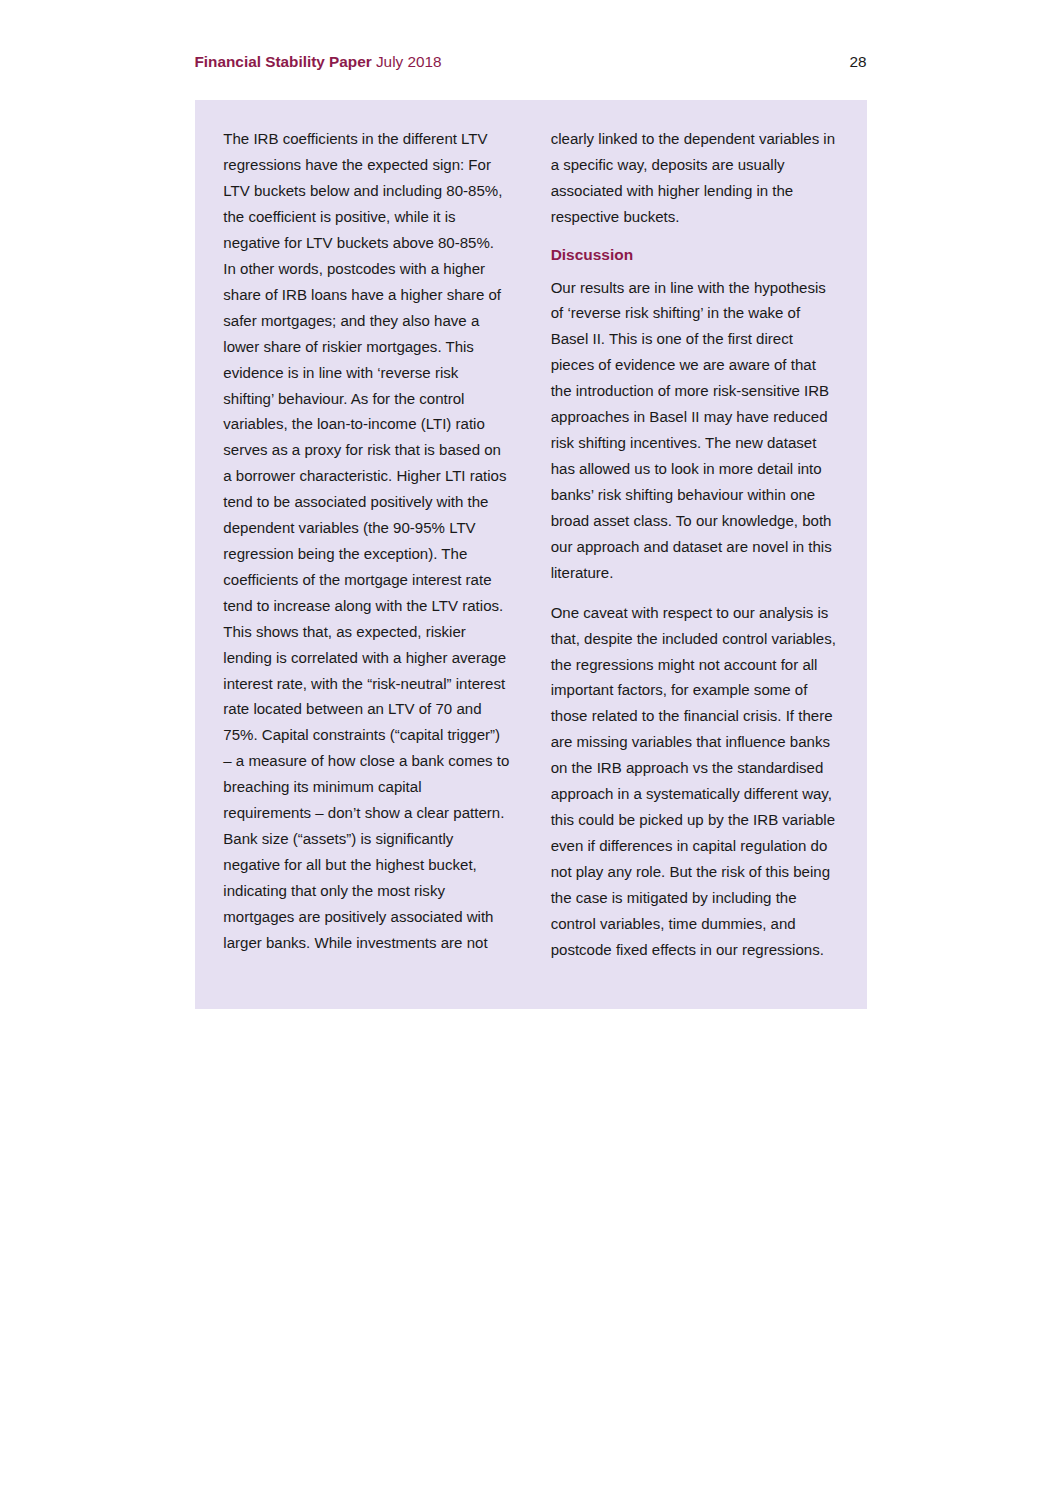Financial Stability Paper July 2018
28
The IRB coefficients in the different LTV regressions have the expected sign: For LTV buckets below and including 80-85%, the coefficient is positive, while it is negative for LTV buckets above 80-85%. In other words, postcodes with a higher share of IRB loans have a higher share of safer mortgages; and they also have a lower share of riskier mortgages. This evidence is in line with ‘reverse risk shifting’ behaviour. As for the control variables, the loan-to-income (LTI) ratio serves as a proxy for risk that is based on a borrower characteristic. Higher LTI ratios tend to be associated positively with the dependent variables (the 90-95% LTV regression being the exception). The coefficients of the mortgage interest rate tend to increase along with the LTV ratios. This shows that, as expected, riskier lending is correlated with a higher average interest rate, with the “risk-neutral” interest rate located between an LTV of 70 and 75%. Capital constraints (“capital trigger”) – a measure of how close a bank comes to breaching its minimum capital requirements – don’t show a clear pattern. Bank size (“assets”) is significantly negative for all but the highest bucket, indicating that only the most risky mortgages are positively associated with larger banks. While investments are not clearly linked to the dependent variables in a specific way, deposits are usually associated with higher lending in the respective buckets.
Discussion
Our results are in line with the hypothesis of ‘reverse risk shifting’ in the wake of Basel II. This is one of the first direct pieces of evidence we are aware of that the introduction of more risk-sensitive IRB approaches in Basel II may have reduced risk shifting incentives. The new dataset has allowed us to look in more detail into banks’ risk shifting behaviour within one broad asset class. To our knowledge, both our approach and dataset are novel in this literature.
One caveat with respect to our analysis is that, despite the included control variables, the regressions might not account for all important factors, for example some of those related to the financial crisis. If there are missing variables that influence banks on the IRB approach vs the standardised approach in a systematically different way, this could be picked up by the IRB variable even if differences in capital regulation do not play any role. But the risk of this being the case is mitigated by including the control variables, time dummies, and postcode fixed effects in our regressions.